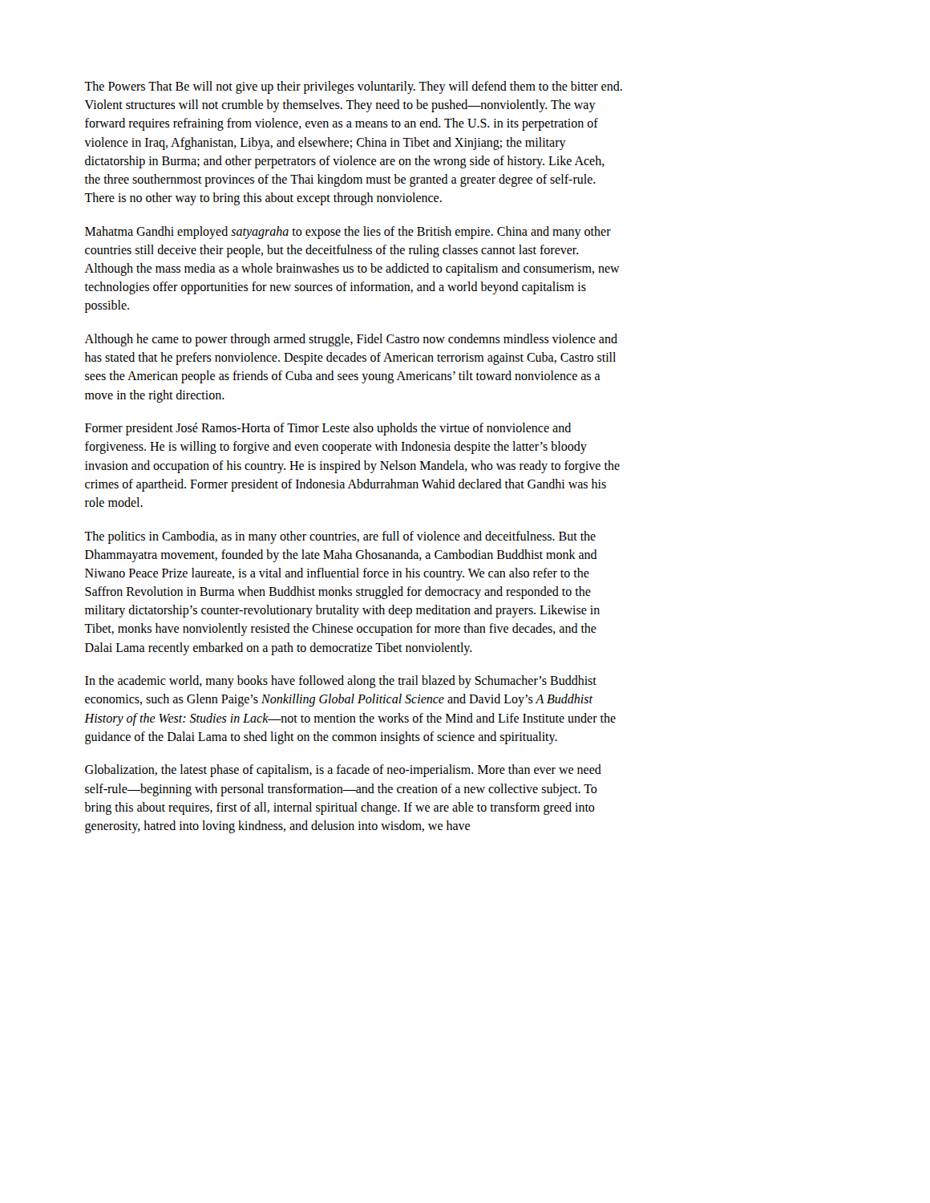The Powers That Be will not give up their privileges voluntarily. They will defend them to the bitter end. Violent structures will not crumble by themselves. They need to be pushed—nonviolently. The way forward requires refraining from violence, even as a means to an end. The U.S. in its perpetration of violence in Iraq, Afghanistan, Libya, and elsewhere; China in Tibet and Xinjiang; the military dictatorship in Burma; and other perpetrators of violence are on the wrong side of history. Like Aceh, the three southernmost provinces of the Thai kingdom must be granted a greater degree of self-rule. There is no other way to bring this about except through nonviolence.
Mahatma Gandhi employed satyagraha to expose the lies of the British empire. China and many other countries still deceive their people, but the deceitfulness of the ruling classes cannot last forever. Although the mass media as a whole brainwashes us to be addicted to capitalism and consumerism, new technologies offer opportunities for new sources of information, and a world beyond capitalism is possible.
Although he came to power through armed struggle, Fidel Castro now condemns mindless violence and has stated that he prefers nonviolence. Despite decades of American terrorism against Cuba, Castro still sees the American people as friends of Cuba and sees young Americans’ tilt toward nonviolence as a move in the right direction.
Former president José Ramos-Horta of Timor Leste also upholds the virtue of nonviolence and forgiveness. He is willing to forgive and even cooperate with Indonesia despite the latter’s bloody invasion and occupation of his country. He is inspired by Nelson Mandela, who was ready to forgive the crimes of apartheid. Former president of Indonesia Abdurrahman Wahid declared that Gandhi was his role model.
The politics in Cambodia, as in many other countries, are full of violence and deceitfulness. But the Dhammayatra movement, founded by the late Maha Ghosananda, a Cambodian Buddhist monk and Niwano Peace Prize laureate, is a vital and influential force in his country. We can also refer to the Saffron Revolution in Burma when Buddhist monks struggled for democracy and responded to the military dictatorship’s counter-revolutionary brutality with deep meditation and prayers. Likewise in Tibet, monks have nonviolently resisted the Chinese occupation for more than five decades, and the Dalai Lama recently embarked on a path to democratize Tibet nonviolently.
In the academic world, many books have followed along the trail blazed by Schumacher’s Buddhist economics, such as Glenn Paige’s Nonkilling Global Political Science and David Loy’s A Buddhist History of the West: Studies in Lack—not to mention the works of the Mind and Life Institute under the guidance of the Dalai Lama to shed light on the common insights of science and spirituality.
Globalization, the latest phase of capitalism, is a facade of neo-imperialism. More than ever we need self-rule—beginning with personal transformation—and the creation of a new collective subject. To bring this about requires, first of all, internal spiritual change. If we are able to transform greed into generosity, hatred into loving kindness, and delusion into wisdom, we have